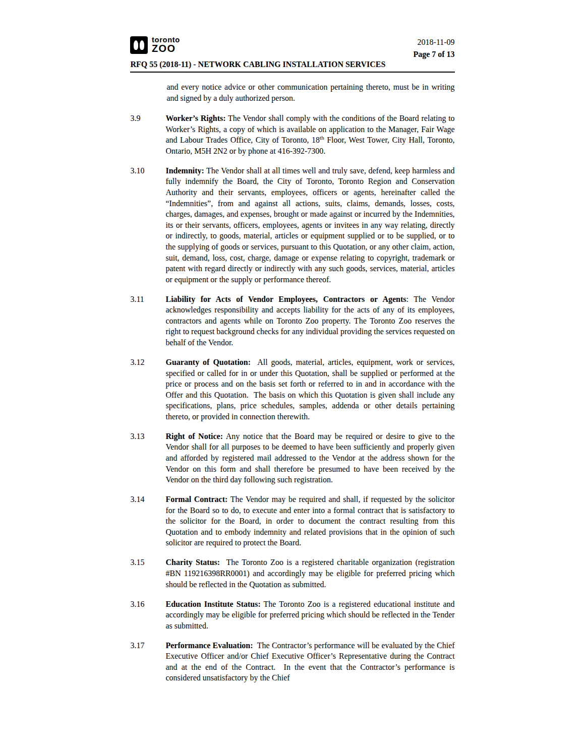toronto ZOO
RFQ 55 (2018-11) - NETWORK CABLING INSTALLATION SERVICES
2018-11-09
Page 7 of 13
and every notice advice or other communication pertaining thereto, must be in writing and signed by a duly authorized person.
3.9 Worker’s Rights: The Vendor shall comply with the conditions of the Board relating to Worker’s Rights, a copy of which is available on application to the Manager, Fair Wage and Labour Trades Office, City of Toronto, 18th Floor, West Tower, City Hall, Toronto, Ontario, M5H 2N2 or by phone at 416-392-7300.
3.10 Indemnity: The Vendor shall at all times well and truly save, defend, keep harmless and fully indemnify the Board, the City of Toronto, Toronto Region and Conservation Authority and their servants, employees, officers or agents, hereinafter called the “Indemnities”, from and against all actions, suits, claims, demands, losses, costs, charges, damages, and expenses, brought or made against or incurred by the Indemnities, its or their servants, officers, employees, agents or invitees in any way relating, directly or indirectly, to goods, material, articles or equipment supplied or to be supplied, or to the supplying of goods or services, pursuant to this Quotation, or any other claim, action, suit, demand, loss, cost, charge, damage or expense relating to copyright, trademark or patent with regard directly or indirectly with any such goods, services, material, articles or equipment or the supply or performance thereof.
3.11 Liability for Acts of Vendor Employees, Contractors or Agents: The Vendor acknowledges responsibility and accepts liability for the acts of any of its employees, contractors and agents while on Toronto Zoo property. The Toronto Zoo reserves the right to request background checks for any individual providing the services requested on behalf of the Vendor.
3.12 Guaranty of Quotation: All goods, material, articles, equipment, work or services, specified or called for in or under this Quotation, shall be supplied or performed at the price or process and on the basis set forth or referred to in and in accordance with the Offer and this Quotation. The basis on which this Quotation is given shall include any specifications, plans, price schedules, samples, addenda or other details pertaining thereto, or provided in connection therewith.
3.13 Right of Notice: Any notice that the Board may be required or desire to give to the Vendor shall for all purposes to be deemed to have been sufficiently and properly given and afforded by registered mail addressed to the Vendor at the address shown for the Vendor on this form and shall therefore be presumed to have been received by the Vendor on the third day following such registration.
3.14 Formal Contract: The Vendor may be required and shall, if requested by the solicitor for the Board so to do, to execute and enter into a formal contract that is satisfactory to the solicitor for the Board, in order to document the contract resulting from this Quotation and to embody indemnity and related provisions that in the opinion of such solicitor are required to protect the Board.
3.15 Charity Status: The Toronto Zoo is a registered charitable organization (registration #BN 119216398RR0001) and accordingly may be eligible for preferred pricing which should be reflected in the Quotation as submitted.
3.16 Education Institute Status: The Toronto Zoo is a registered educational institute and accordingly may be eligible for preferred pricing which should be reflected in the Tender as submitted.
3.17 Performance Evaluation: The Contractor’s performance will be evaluated by the Chief Executive Officer and/or Chief Executive Officer’s Representative during the Contract and at the end of the Contract. In the event that the Contractor’s performance is considered unsatisfactory by the Chief